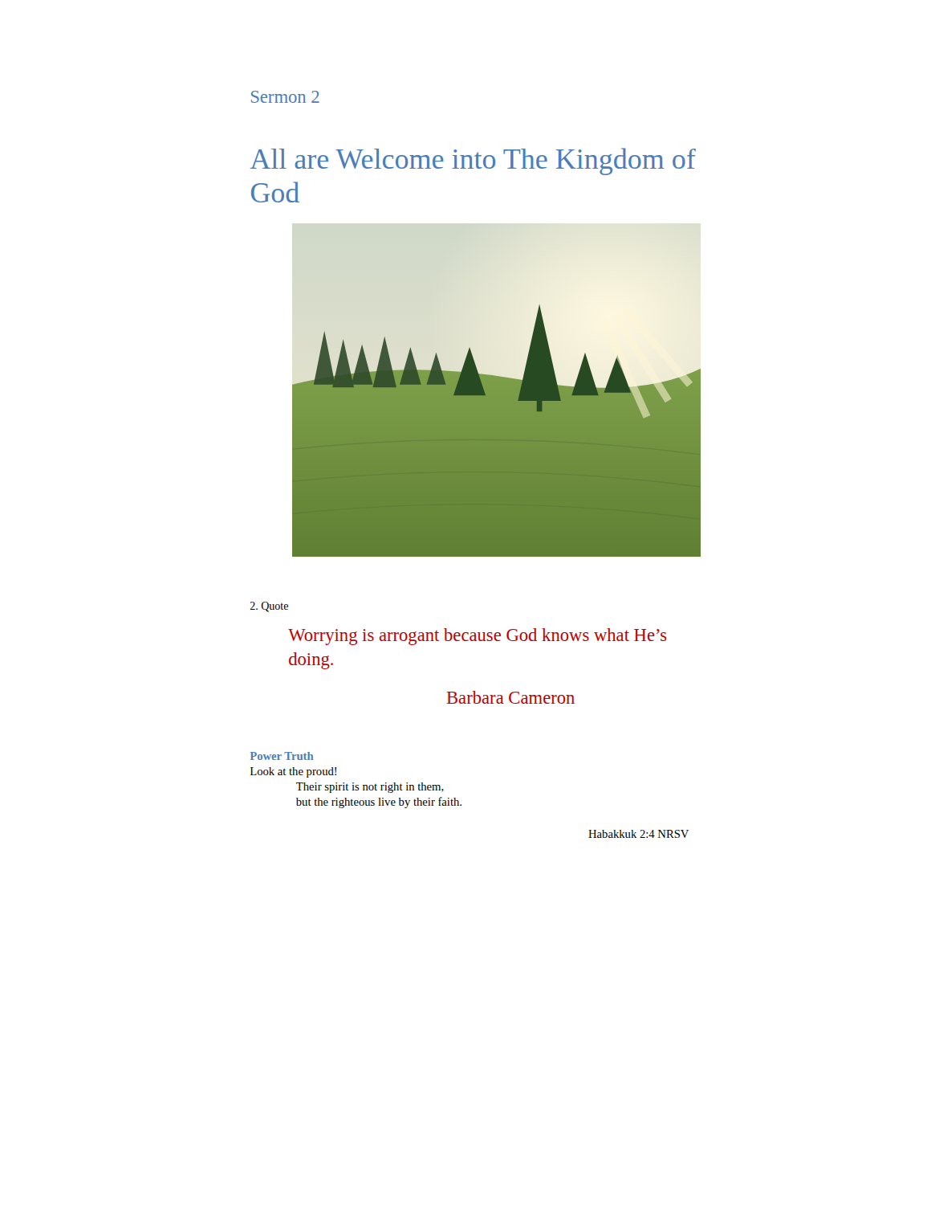Sermon 2
All are Welcome into The Kingdom of God
2. Quote
Worrying is arrogant because God knows what He’s doing.
Barbara Cameron
Power Truth
Look at the proud! Their spirit is not right in them, but the righteous live by their faith.
Habakkuk 2:4 NRSV